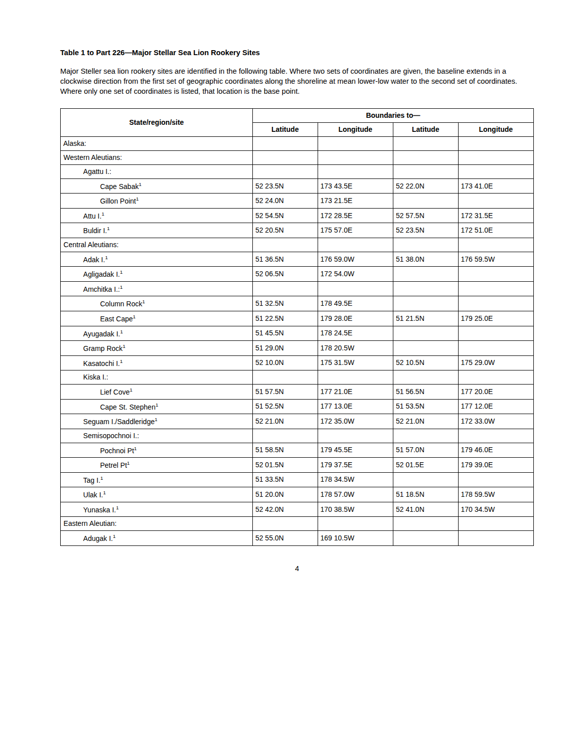Table 1 to Part 226—Major Stellar Sea Lion Rookery Sites
Major Steller sea lion rookery sites are identified in the following table. Where two sets of coordinates are given, the baseline extends in a clockwise direction from the first set of geographic coordinates along the shoreline at mean lower-low water to the second set of coordinates. Where only one set of coordinates is listed, that location is the base point.
| State/region/site | Boundaries to— |
| --- | --- |
| Latitude | Longitude | Latitude | Longitude |
| Alaska: | | | | |
| Western Aleutians: | | | | |
| Agattu I.: | | | | |
| Cape Sabak 1 | 52 23.5N | 173 43.5E | 52 22.0N | 173 41.0E |
| Gillon Point 1 | 52 24.0N | 173 21.5E | | |
| Attu I. 1 | 52 54.5N | 172 28.5E | 52 57.5N | 172 31.5E |
| Buldir I. 1 | 52 20.5N | 175 57.0E | 52 23.5N | 172 51.0E |
| Central Aleutians: | | | | |
| Adak I. 1 | 51 36.5N | 176 59.0W | 51 38.0N | 176 59.5W |
| Agligadak I. 1 | 52 06.5N | 172 54.0W | | |
| Amchitka I.: 1 | | | | |
| Column Rock 1 | 51 32.5N | 178 49.5E | | |
| East Cape 1 | 51 22.5N | 179 28.0E | 51 21.5N | 179 25.0E |
| Ayugadak I. 1 | 51 45.5N | 178 24.5E | | |
| Gramp Rock 1 | 51 29.0N | 178 20.5W | | |
| Kasatochi I. 1 | 52 10.0N | 175 31.5W | 52 10.5N | 175 29.0W |
| Kiska I.: | | | | |
| Lief Cove 1 | 51 57.5N | 177 21.0E | 51 56.5N | 177 20.0E |
| Cape St. Stephen 1 | 51 52.5N | 177 13.0E | 51 53.5N | 177 12.0E |
| Seguam I./Saddleridge 1 | 52 21.0N | 172 35.0W | 52 21.0N | 172 33.0W |
| Semisopochnoi I.: | | | | |
| Pochnoi Pt 1 | 51 58.5N | 179 45.5E | 51 57.0N | 179 46.0E |
| Petrel Pt 1 | 52 01.5N | 179 37.5E | 52 01.5E | 179 39.0E |
| Tag I. 1 | 51 33.5N | 178 34.5W | | |
| Ulak I. 1 | 51 20.0N | 178 57.0W | 51 18.5N | 178 59.5W |
| Yunaska I. 1 | 52 42.0N | 170 38.5W | 52 41.0N | 170 34.5W |
| Eastern Aleutian: | | | | |
| Adugak I. 1 | 52 55.0N | 169 10.5W | | |
4